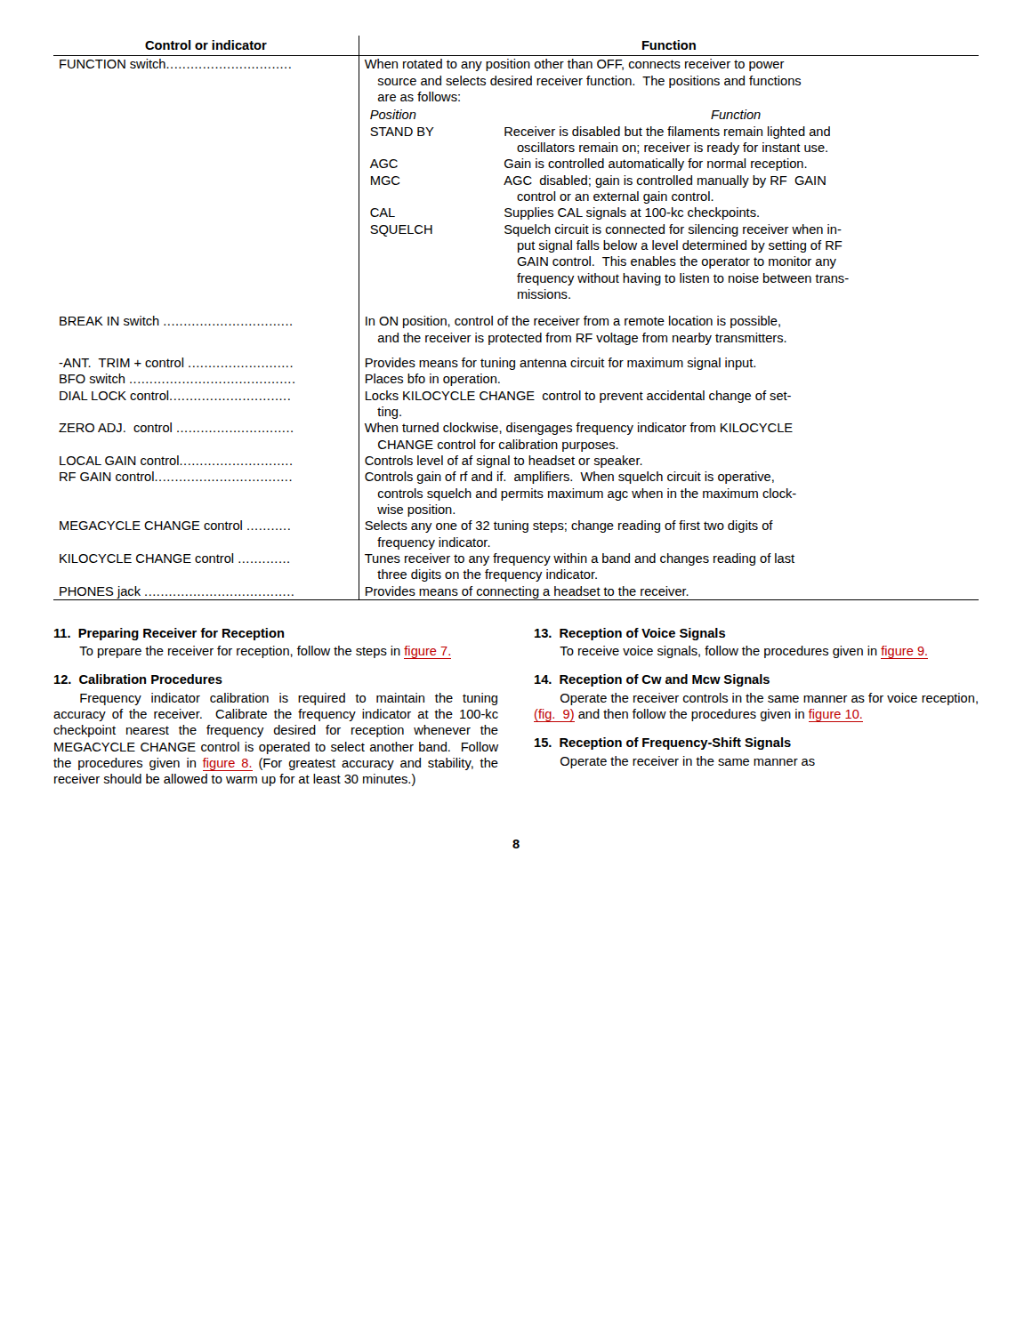| Control or indicator | Function |
| --- | --- |
| FUNCTION switch ............................... | When rotated to any position other than OFF, connects receiver to power source and selects desired receiver function. The positions and functions are as follows: / Position / Function / / STAND BY / Receiver is disabled but the filaments remain lighted and oscillators remain on; receiver is ready for instant use. / / AGC / Gain is controlled automatically for normal reception. / / MGC / AGC disabled; gain is controlled manually by RF GAIN control or an external gain control. / / CAL / Supplies CAL signals at 100-kc checkpoints. / / SQUELCH / Squelch circuit is connected for silencing receiver when in- put signal falls below a level determined by setting of RF GAIN control. This enables the operator to monitor any frequency without having to listen to noise between trans- missions. / |
| BREAK IN switch ................................ | In ON position, control of the receiver from a remote location is possible, and the receiver is protected from RF voltage from nearby transmitters. |
| -ANT. TRIM + control .......................... | Provides means for tuning antenna circuit for maximum signal input. |
| BFO switch ......................................... | Places bfo in operation. |
| DIAL LOCK control .............................. | Locks KILOCYCLE CHANGE control to prevent accidental change of set- ting. |
| ZERO ADJ. control ............................. | When turned clockwise, disengages frequency indicator from KILOCYCLE CHANGE control for calibration purposes. |
| LOCAL GAIN control ............................ | Controls level of af signal to headset or speaker. |
| RF GAIN control .................................. | Controls gain of rf and if. amplifiers. When squelch circuit is operative, controls squelch and permits maximum agc when in the maximum clock- wise position. |
| MEGACYCLE CHANGE control ........... | Selects any one of 32 tuning steps; change reading of first two digits of frequency indicator. |
| KILOCYCLE CHANGE control ............. | Tunes receiver to any frequency within a band and changes reading of last three digits on the frequency indicator. |
| PHONES jack ..................................... | Provides means of connecting a headset to the receiver. |
11. Preparing Receiver for Reception
To prepare the receiver for reception, follow the steps in figure 7.
12. Calibration Procedures
Frequency indicator calibration is required to maintain the tuning accuracy of the receiver. Calibrate the frequency indicator at the 100-kc checkpoint nearest the frequency desired for reception whenever the MEGACYCLE CHANGE control is operated to select another band. Follow the procedures given in figure 8. (For greatest accuracy and stability, the receiver should be allowed to warm up for at least 30 minutes.)
13. Reception of Voice Signals
To receive voice signals, follow the procedures given in figure 9.
14. Reception of Cw and Mcw Signals
Operate the receiver controls in the same manner as for voice reception, (fig. 9) and then follow the procedures given in figure 10.
15. Reception of Frequency-Shift Signals
Operate the receiver in the same manner as
8